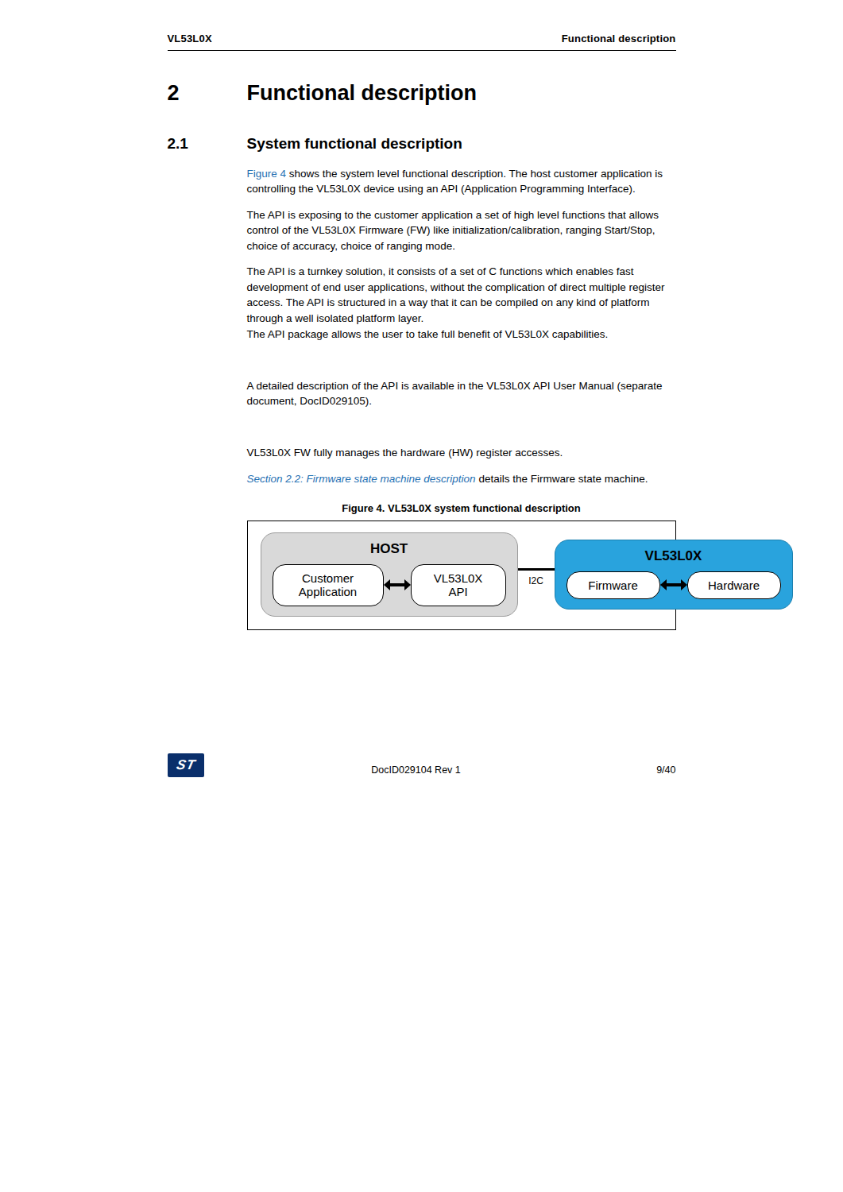VL53L0X
Functional description
2
Functional description
2.1
System functional description
Figure 4 shows the system level functional description. The host customer application is controlling the VL53L0X device using an API (Application Programming Interface).
The API is exposing to the customer application a set of high level functions that allows control of the VL53L0X Firmware (FW) like initialization/calibration, ranging Start/Stop, choice of accuracy, choice of ranging mode.
The API is a turnkey solution, it consists of a set of C functions which enables fast development of end user applications, without the complication of direct multiple register access. The API is structured in a way that it can be compiled on any kind of platform through a well isolated platform layer.
The API package allows the user to take full benefit of VL53L0X capabilities.
A detailed description of the API is available in the VL53L0X API User Manual (separate document, DocID029105).
VL53L0X FW fully manages the hardware (HW) register accesses.
Section 2.2: Firmware state machine description details the Firmware state machine.
Figure 4. VL53L0X system functional description
HOST
Customer
Application
VL53L0X
API
I2C
VL53L0X
Firmware
Hardware
DocID029104 Rev 1
9/40